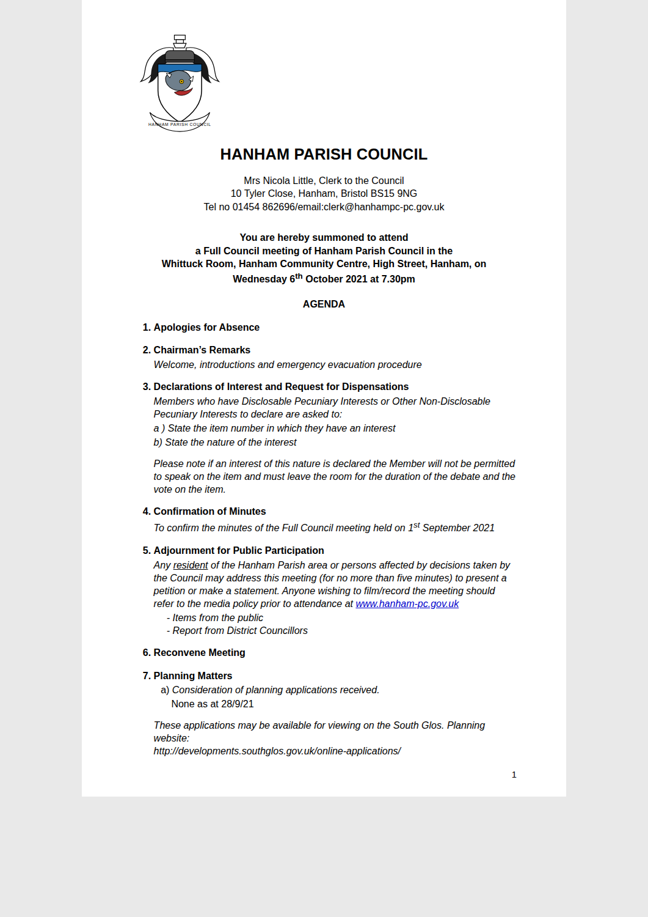HANHAM PARISH COUNCIL
HANHAM PARISH COUNCIL
Mrs Nicola Little, Clerk to the Council
10 Tyler Close, Hanham, Bristol BS15 9NG
Tel no 01454 862696/email:clerk@hanhampc-pc.gov.uk
You are hereby summoned to attend
a Full Council meeting of Hanham Parish Council in the
Whittuck Room, Hanham Community Centre, High Street, Hanham, on
Wednesday 6th October 2021 at 7.30pm
AGENDA
Apologies for Absence
Chairman’s Remarks Welcome, introductions and emergency evacuation procedure
Declarations of Interest and Request for Dispensations Members who have Disclosable Pecuniary Interests or Other Non-Disclosable Pecuniary Interests to declare are asked to: a ) State the item number in which they have an interest b) State the nature of the interest Please note if an interest of this nature is declared the Member will not be permitted to speak on the item and must leave the room for the duration of the debate and the vote on the item.
Confirmation of Minutes To confirm the minutes of the Full Council meeting held on 1st September 2021
Adjournment for Public Participation Any resident of the Hanham Parish area or persons affected by decisions taken by the Council may address this meeting (for no more than five minutes) to present a petition or make a statement. Anyone wishing to film/record the meeting should refer to the media policy prior to attendance at www.hanham-pc.gov.uk - Items from the public
- Report from District Councillors
Reconvene Meeting
Planning Matters a) Consideration of planning applications received. None as at 28/9/21 These applications may be available for viewing on the South Glos. Planning website:
http://developments.southglos.gov.uk/online-applications/
1